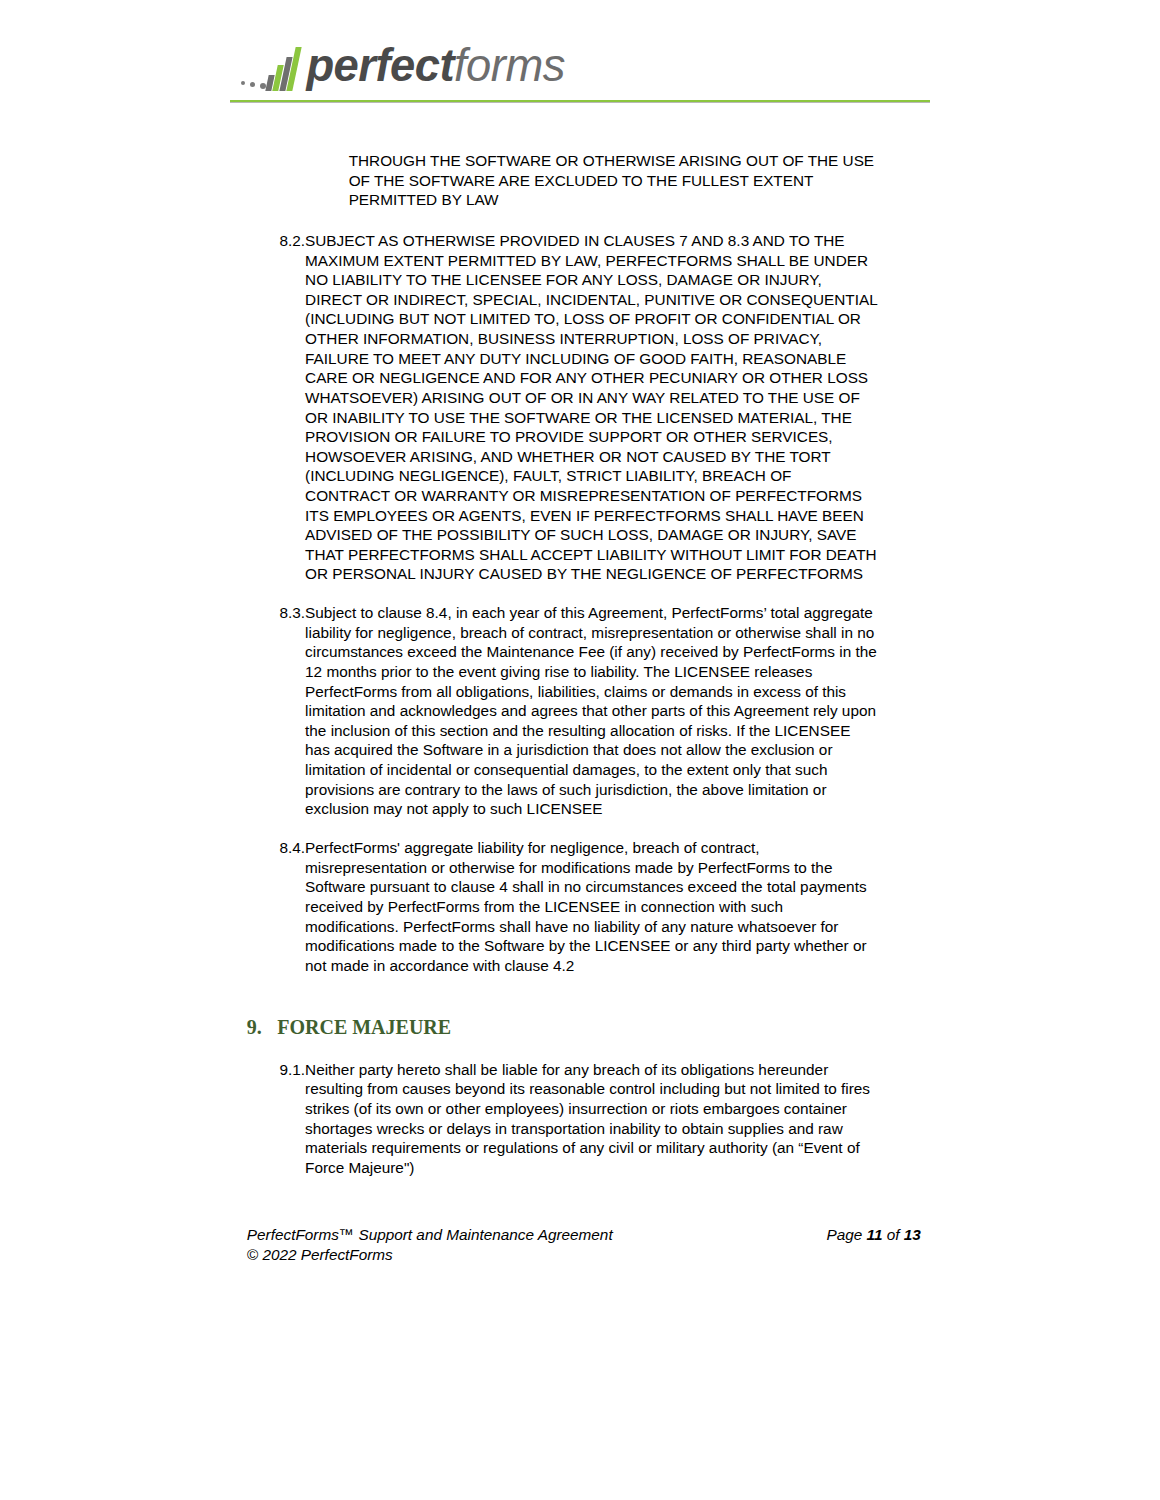perfect forms
Through the software or otherwise arising out of the use of the software are excluded to the fullest extent permitted by law
8.2.
Subject as otherwise provided in clauses 7 and 8.3 and to the maximum extent permitted by law, PerfectForms shall be under no liability to the Licensee for any loss, damage or injury, direct or indirect, special, incidental, punitive or consequential (including but not limited to, loss of profit or confidential or other information, business interruption, loss of privacy, failure to meet any duty including of good faith, reasonable care or negligence and for any other pecuniary or other loss whatsoever) arising out of or in any way related to the use of or inability to use the software or the licensed material, the provision or failure to provide support or other services, howsoever arising, and whether or not caused by the tort (including negligence), fault, strict liability, breach of contract or warranty or misrepresentation of PerfectForms its employees or agents, even if PerfectForms shall have been advised of the possibility of such loss, damage or injury, save that PerfectForms shall accept liability without limit for death or personal injury caused by the negligence of PerfectForms
8.3.
Subject to clause 8.4, in each year of this Agreement, PerfectForms’ total aggregate liability for negligence, breach of contract, misrepresentation or otherwise shall in no circumstances exceed the Maintenance Fee (if any) received by PerfectForms in the 12 months prior to the event giving rise to liability. The LICENSEE releases PerfectForms from all obligations, liabilities, claims or demands in excess of this limitation and acknowledges and agrees that other parts of this Agreement rely upon the inclusion of this section and the resulting allocation of risks. If the LICENSEE has acquired the Software in a jurisdiction that does not allow the exclusion or limitation of incidental or consequential damages, to the extent only that such provisions are contrary to the laws of such jurisdiction, the above limitation or exclusion may not apply to such LICENSEE
8.4.
PerfectForms' aggregate liability for negligence, breach of contract, misrepresentation or otherwise for modifications made by PerfectForms to the Software pursuant to clause 4 shall in no circumstances exceed the total payments received by PerfectForms from the LICENSEE in connection with such modifications. PerfectForms shall have no liability of any nature whatsoever for modifications made to the Software by the LICENSEE or any third party whether or not made in accordance with clause 4.2
9. FORCE MAJEURE
9.1.
Neither party hereto shall be liable for any breach of its obligations hereunder resulting from causes beyond its reasonable control including but not limited to fires strikes (of its own or other employees) insurrection or riots embargoes container shortages wrecks or delays in transportation inability to obtain supplies and raw materials requirements or regulations of any civil or military authority (an “Event of Force Majeure")
PerfectForms™ Support and Maintenance Agreement
© 2022 PerfectForms
Page 11 of 13